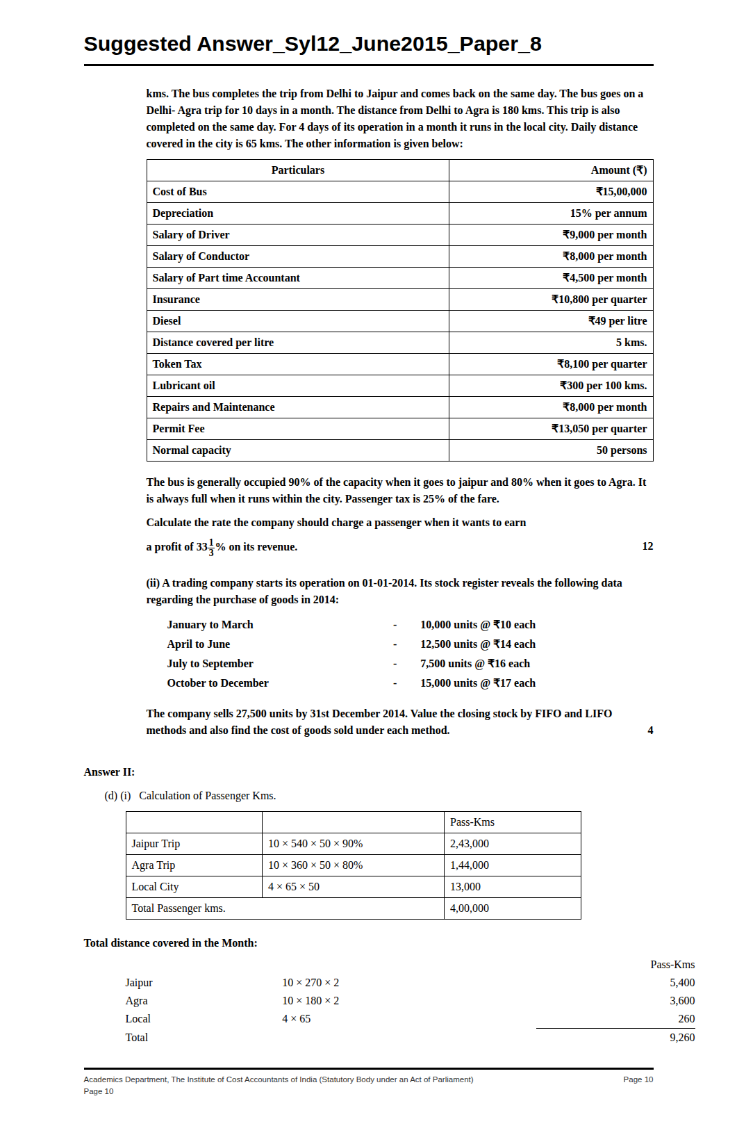Suggested Answer_Syl12_June2015_Paper_8
kms. The bus completes the trip from Delhi to Jaipur and comes back on the same day. The bus goes on a Delhi- Agra trip for 10 days in a month. The distance from Delhi to Agra is 180 kms. This trip is also completed on the same day. For 4 days of its operation in a month it runs in the local city. Daily distance covered in the city is 65 kms. The other information is given below:
| Particulars | Amount (₹) |
| --- | --- |
| Cost of Bus | ₹15,00,000 |
| Depreciation | 15% per annum |
| Salary of Driver | ₹9,000 per month |
| Salary of Conductor | ₹8,000 per month |
| Salary of Part time Accountant | ₹4,500 per month |
| Insurance | ₹10,800 per quarter |
| Diesel | ₹49 per litre |
| Distance covered per litre | 5 kms. |
| Token Tax | ₹8,100 per quarter |
| Lubricant oil | ₹300 per 100 kms. |
| Repairs and Maintenance | ₹8,000 per month |
| Permit Fee | ₹13,050 per quarter |
| Normal capacity | 50 persons |
The bus is generally occupied 90% of the capacity when it goes to jaipur and 80% when it goes to Agra. It is always full when it runs within the city. Passenger tax is 25% of the fare.
Calculate the rate the company should charge a passenger when it wants to earn
a profit of 3313% on its revenue. 12
(ii) A trading company starts its operation on 01-01-2014. Its stock register reveals the following data regarding the purchase of goods in 2014:
| January to March | - | 10,000 units @ ₹10 each |
| April to June | - | 12,500 units @ ₹14 each |
| July to September | - | 7,500 units @ ₹16 each |
| October to December | - | 15,000 units @ ₹17 each |
The company sells 27,500 units by 31st December 2014. Value the closing stock by FIFO and LIFO methods and also find the cost of goods sold under each method. 4
Answer II:
(d) (i) Calculation of Passenger Kms.
| | | Pass-Kms |
| --- | --- | --- |
| Jaipur Trip | 10 × 540 × 50 × 90% | 2,43,000 |
| Agra Trip | 10 × 360 × 50 × 80% | 1,44,000 |
| Local City | 4 × 65 × 50 | 13,000 |
| Total Passenger kms. | 4,00,000 |
Total distance covered in the Month:
| | | Pass-Kms |
| Jaipur | 10 × 270 × 2 | 5,400 |
| Agra | 10 × 180 × 2 | 3,600 |
| Local | 4 × 65 | 260 |
| Total | | 9,260 |
Academics Department, The Institute of Cost Accountants of India (Statutory Body under an Act of Parliament)
Page 10 Page 10